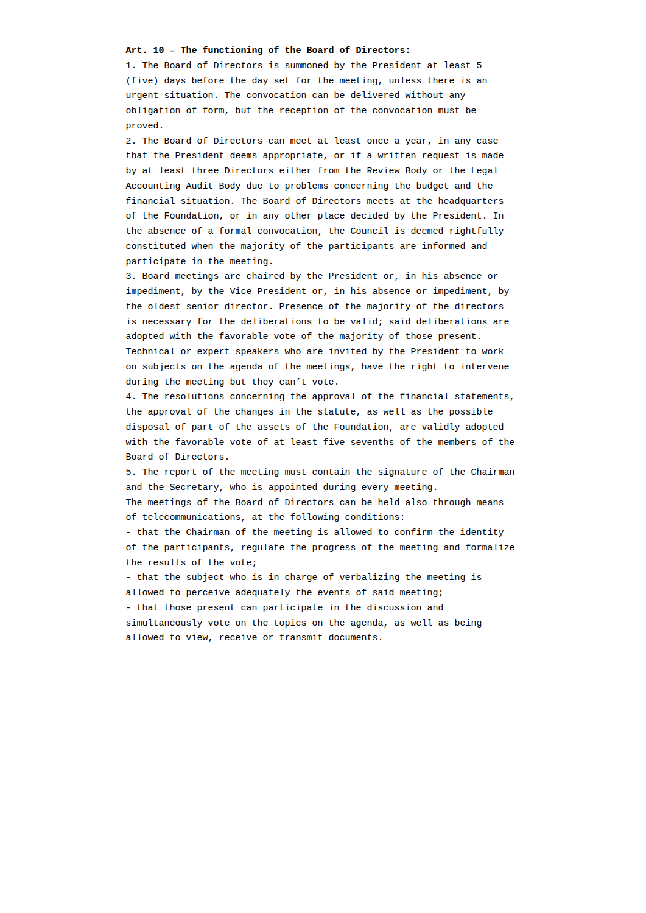Art. 10 – The functioning of the Board of Directors:
1. The Board of Directors is summoned by the President at least 5 (five) days before the day set for the meeting, unless there is an urgent situation. The convocation can be delivered without any obligation of form, but the reception of the convocation must be proved.
2. The Board of Directors can meet at least once a year, in any case that the President deems appropriate, or if a written request is made by at least three Directors either from the Review Body or the Legal Accounting Audit Body due to problems concerning the budget and the financial situation. The Board of Directors meets at the headquarters of the Foundation, or in any other place decided by the President. In the absence of a formal convocation, the Council is deemed rightfully constituted when the majority of the participants are informed and participate in the meeting.
3. Board meetings are chaired by the President or, in his absence or impediment, by the Vice President or, in his absence or impediment, by the oldest senior director. Presence of the majority of the directors is necessary for the deliberations to be valid; said deliberations are adopted with the favorable vote of the majority of those present. Technical or expert speakers who are invited by the President to work on subjects on the agenda of the meetings, have the right to intervene during the meeting but they can’t vote.
4. The resolutions concerning the approval of the financial statements, the approval of the changes in the statute, as well as the possible disposal of part of the assets of the Foundation, are validly adopted with the favorable vote of at least five sevenths of the members of the Board of Directors.
5. The report of the meeting must contain the signature of the Chairman and the Secretary, who is appointed during every meeting.
The meetings of the Board of Directors can be held also through means of telecommunications, at the following conditions:
- that the Chairman of the meeting is allowed to confirm the identity of the participants, regulate the progress of the meeting and formalize the results of the vote;
- that the subject who is in charge of verbalizing the meeting is allowed to perceive adequately the events of said meeting;
- that those present can participate in the discussion and simultaneously vote on the topics on the agenda, as well as being allowed to view, receive or transmit documents.